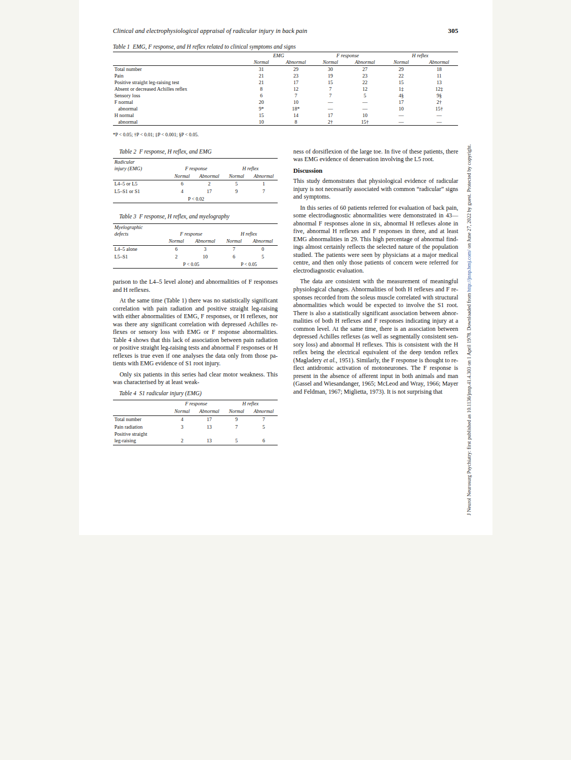J Neurol Neurosurg Psychiatry: first published as 10.1136/jnnp.41.4.303 on 1 April 1978. Downloaded from http://jnnp.bmj.com/ on June 27, 2022 by guest. Protected by copyright.
Clinical and electrophysiological appraisal of radicular injury in back pain 305
Table 1 EMG, F response, and H reflex related to clinical symptoms and signs
| | EMG | F response | H reflex |
| --- | --- | --- | --- |
| | Normal | Abnormal | Normal | Abnormal | Normal | Abnormal |
| Total number | 31 | 29 | 30 | 27 | 29 | 18 |
| Pain | 21 | 23 | 19 | 23 | 22 | 11 |
| Positive straight leg-raising test | 21 | 17 | 15 | 22 | 15 | 13 |
| Absent or decreased Achilles reflex | 8 | 12 | 7 | 12 | 1‡ | 12‡ |
| Sensory loss | 6 | 7 | 7 | 5 | 4§ | 9§ |
| F normal | 20 | 10 | — | — | 17 | 2† |
| abnormal | 9* | 18* | — | — | 10 | 15† |
| H normal | 15 | 14 | 17 | 10 | — | — |
| abnormal | 10 | 8 | 2† | 15† | — | — |
*P < 0.05; †P < 0.01; ‡P < 0.001; §P < 0.05.
Table 2 F response, H reflex, and EMG
| Radicular injury (EMG) | F response | H reflex |
| --- | --- | --- |
| | Normal | Abnormal | Normal | Abnormal |
| L4–5 or L5 | 6 | 2 | 5 | 1 |
| L5–S1 or S1 | 4 | 17 | 9 | 7 |
| | P < 0.02 | |
Table 3 F response, H reflex, and myelography
| Myelographic defects | F response | H reflex |
| --- | --- | --- |
| | Normal | Abnormal | Normal | Abnormal |
| L4–5 alone | 6 | 3 | 7 | 0 |
| L5–S1 | 2 | 10 | 6 | 5 |
| | P < 0.05 | P < 0.05 |
parison to the L4–5 level alone) and abnormalities of F responses and H reflexes.
At the same time (Table 1) there was no statistically significant correlation with pain radiation and positive straight leg-raising with either abnormalities of EMG, F responses, or H reflexes, nor was there any significant correlation with depressed Achilles reflexes or sensory loss with EMG or F response abnormalities. Table 4 shows that this lack of association between pain radiation or positive straight leg-raising tests and abnormal F responses or H reflexes is true even if one analyses the data only from those patients with EMG evidence of S1 root injury.
Only six patients in this series had clear motor weakness. This was characterised by at least weak-
Table 4 S1 radicular injury (EMG)
| | F response | H reflex |
| --- | --- | --- |
| | Normal | Abnormal | Normal | Abnormal |
| Total number | 4 | 17 | 9 | 7 |
| Pain radiation | 3 | 13 | 7 | 5 |
| Positive straight leg-raising | 2 | 13 | 5 | 6 |
ness of dorsiflexion of the large toe. In five of these patients, there was EMG evidence of denervation involving the L5 root.
Discussion
This study demonstrates that physiological evidence of radicular injury is not necessarily associated with common “radicular” signs and symptoms.
In this series of 60 patients referred for evaluation of back pain, some electrodiagnostic abnormalities were demonstrated in 43—abnormal F responses alone in six, abnormal H reflexes alone in five, abnormal H reflexes and F responses in three, and at least EMG abnormalities in 29. This high percentage of abnormal findings almost certainly reflects the selected nature of the population studied. The patients were seen by physicians at a major medical centre, and then only those patients of concern were referred for electrodiagnostic evaluation.
The data are consistent with the measurement of meaningful physiological changes. Abnormalities of both H reflexes and F responses recorded from the soleus muscle correlated with structural abnormalities which would be expected to involve the S1 root. There is also a statistically significant association between abnormalities of both H reflexes and F responses indicating injury at a common level. At the same time, there is an association between depressed Achilles reflexes (as well as segmentally consistent sensory loss) and abnormal H reflexes. This is consistent with the H reflex being the electrical equivalent of the deep tendon reflex (Magladery et al., 1951). Similarly, the F response is thought to reflect antidromic activation of motoneurones. The F response is present in the absence of afferent input in both animals and man (Gassel and Wiesandanger, 1965; McLeod and Wray, 1966; Mayer and Feldman, 1967; Miglietta, 1973). It is not surprising that